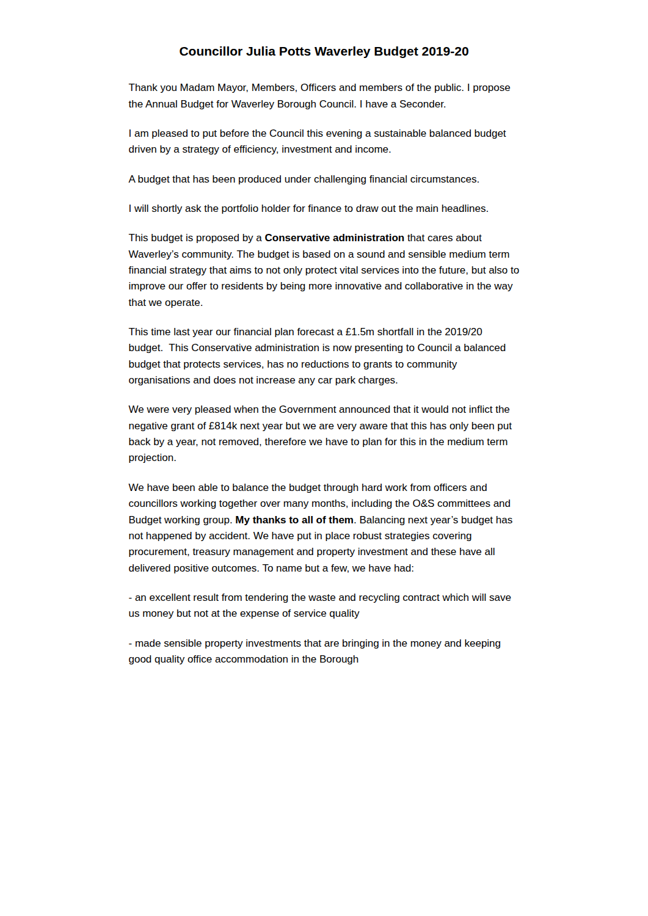Councillor Julia Potts Waverley Budget 2019-20
Thank you Madam Mayor, Members, Officers and members of the public. I propose the Annual Budget for Waverley Borough Council. I have a Seconder.
I am pleased to put before the Council this evening a sustainable balanced budget driven by a strategy of efficiency, investment and income.
A budget that has been produced under challenging financial circumstances.
I will shortly ask the portfolio holder for finance to draw out the main headlines.
This budget is proposed by a Conservative administration that cares about Waverley’s community. The budget is based on a sound and sensible medium term financial strategy that aims to not only protect vital services into the future, but also to improve our offer to residents by being more innovative and collaborative in the way that we operate.
This time last year our financial plan forecast a £1.5m shortfall in the 2019/20 budget. This Conservative administration is now presenting to Council a balanced budget that protects services, has no reductions to grants to community organisations and does not increase any car park charges.
We were very pleased when the Government announced that it would not inflict the negative grant of £814k next year but we are very aware that this has only been put back by a year, not removed, therefore we have to plan for this in the medium term projection.
We have been able to balance the budget through hard work from officers and councillors working together over many months, including the O&S committees and Budget working group. My thanks to all of them. Balancing next year’s budget has not happened by accident. We have put in place robust strategies covering procurement, treasury management and property investment and these have all delivered positive outcomes. To name but a few, we have had:
- an excellent result from tendering the waste and recycling contract which will save us money but not at the expense of service quality
- made sensible property investments that are bringing in the money and keeping good quality office accommodation in the Borough